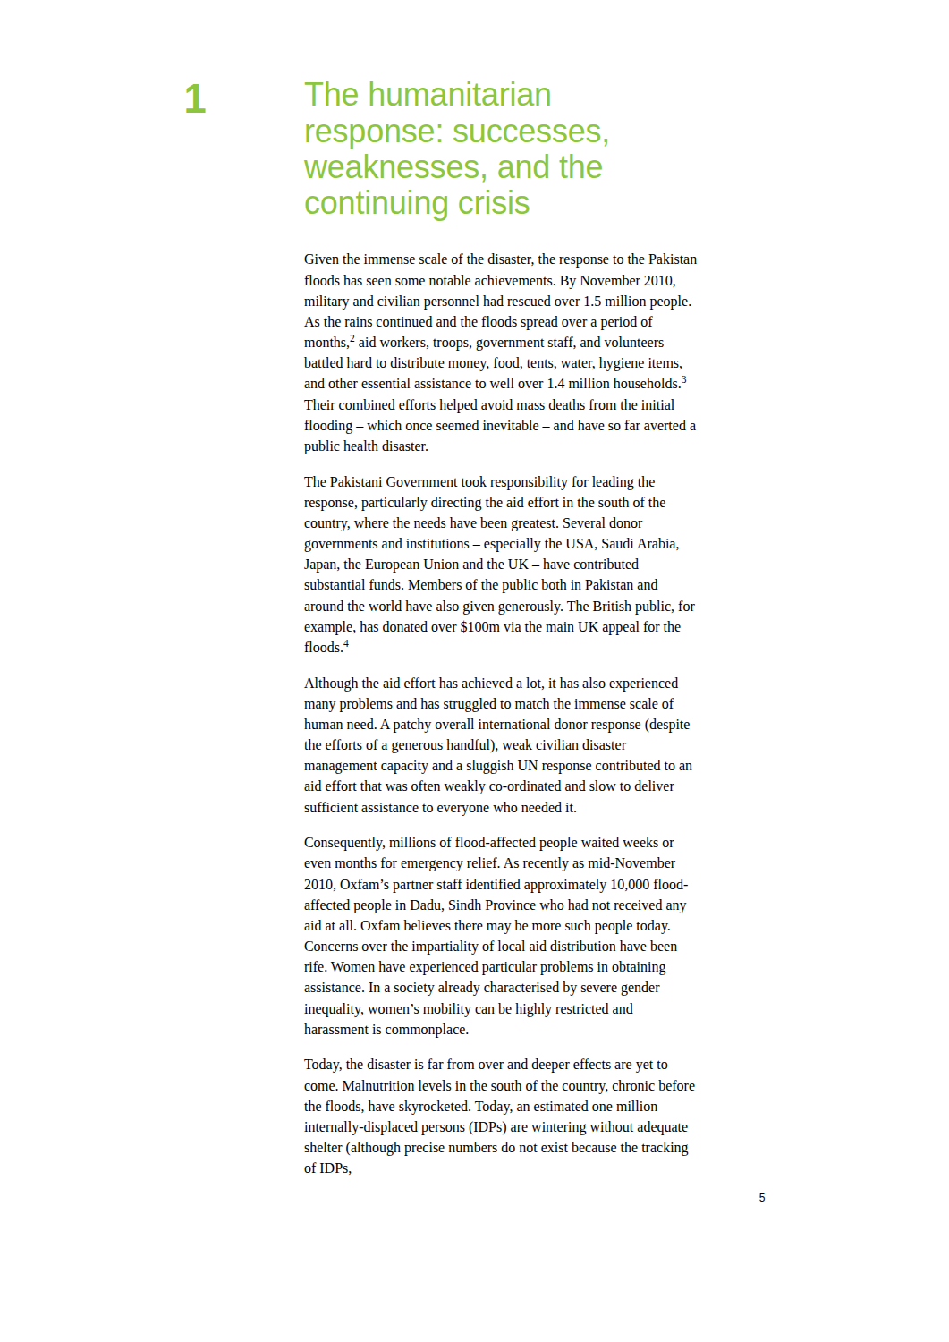1
The humanitarian response: successes, weaknesses, and the continuing crisis
Given the immense scale of the disaster, the response to the Pakistan floods has seen some notable achievements. By November 2010, military and civilian personnel had rescued over 1.5 million people. As the rains continued and the floods spread over a period of months,2 aid workers, troops, government staff, and volunteers battled hard to distribute money, food, tents, water, hygiene items, and other essential assistance to well over 1.4 million households.3 Their combined efforts helped avoid mass deaths from the initial flooding – which once seemed inevitable – and have so far averted a public health disaster.
The Pakistani Government took responsibility for leading the response, particularly directing the aid effort in the south of the country, where the needs have been greatest. Several donor governments and institutions – especially the USA, Saudi Arabia, Japan, the European Union and the UK – have contributed substantial funds. Members of the public both in Pakistan and around the world have also given generously. The British public, for example, has donated over $100m via the main UK appeal for the floods.4
Although the aid effort has achieved a lot, it has also experienced many problems and has struggled to match the immense scale of human need. A patchy overall international donor response (despite the efforts of a generous handful), weak civilian disaster management capacity and a sluggish UN response contributed to an aid effort that was often weakly co-ordinated and slow to deliver sufficient assistance to everyone who needed it.
Consequently, millions of flood-affected people waited weeks or even months for emergency relief. As recently as mid-November 2010, Oxfam’s partner staff identified approximately 10,000 flood-affected people in Dadu, Sindh Province who had not received any aid at all. Oxfam believes there may be more such people today. Concerns over the impartiality of local aid distribution have been rife. Women have experienced particular problems in obtaining assistance. In a society already characterised by severe gender inequality, women’s mobility can be highly restricted and harassment is commonplace.
Today, the disaster is far from over and deeper effects are yet to come. Malnutrition levels in the south of the country, chronic before the floods, have skyrocketed. Today, an estimated one million internally-displaced persons (IDPs) are wintering without adequate shelter (although precise numbers do not exist because the tracking of IDPs,
5